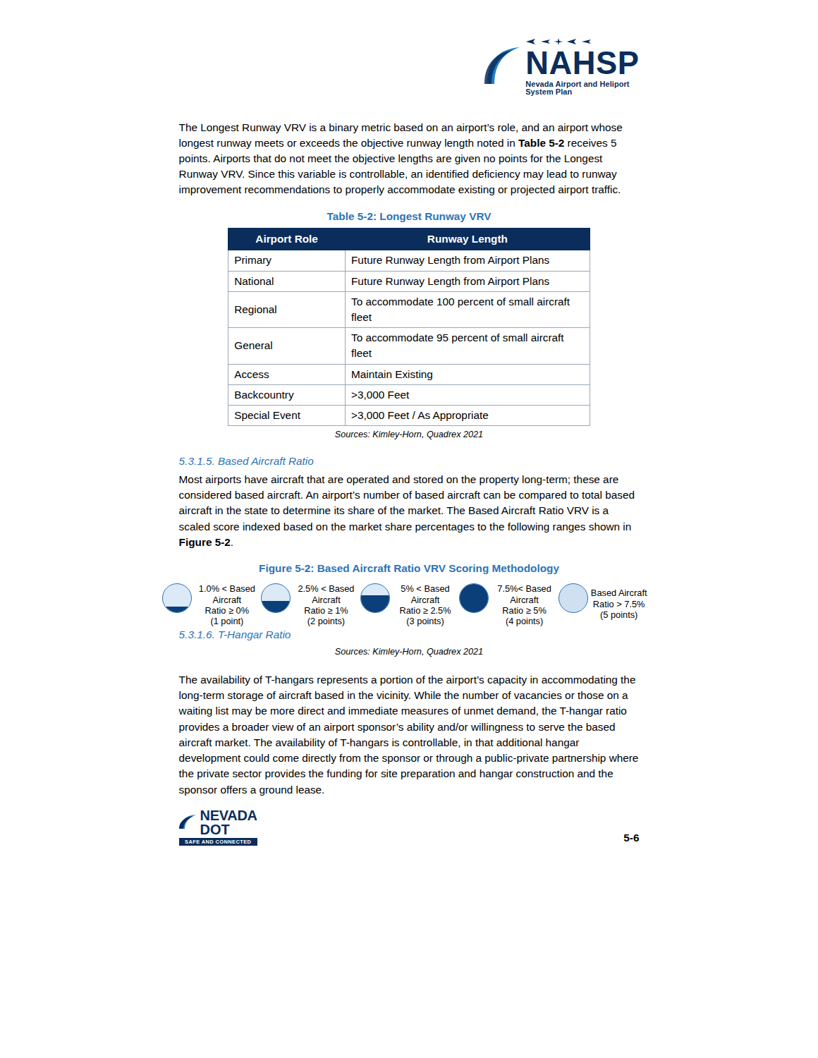NAHSP
Nevada Airport and Heliport
System Plan
The Longest Runway VRV is a binary metric based on an airport’s role, and an airport whose longest runway meets or exceeds the objective runway length noted in Table 5-2 receives 5 points. Airports that do not meet the objective lengths are given no points for the Longest Runway VRV. Since this variable is controllable, an identified deficiency may lead to runway improvement recommendations to properly accommodate existing or projected airport traffic.
Table 5-2: Longest Runway VRV
| Airport Role | Runway Length |
| --- | --- |
| Primary | Future Runway Length from Airport Plans |
| National | Future Runway Length from Airport Plans |
| Regional | To accommodate 100 percent of small aircraft fleet |
| General | To accommodate 95 percent of small aircraft fleet |
| Access | Maintain Existing |
| Backcountry | >3,000 Feet |
| Special Event | >3,000 Feet / As Appropriate |
Sources: Kimley-Horn, Quadrex 2021
5.3.1.5. Based Aircraft Ratio
Most airports have aircraft that are operated and stored on the property long-term; these are considered based aircraft. An airport’s number of based aircraft can be compared to total based aircraft in the state to determine its share of the market. The Based Aircraft Ratio VRV is a scaled score indexed based on the market share percentages to the following ranges shown in Figure 5-2.
Figure 5-2: Based Aircraft Ratio VRV Scoring Methodology
1.0% < Based Aircraft
Ratio ≥ 0%
(1 point)
2.5% < Based Aircraft
Ratio ≥ 1%
(2 points)
5% < Based Aircraft
Ratio ≥ 2.5%
(3 points)
7.5%< Based Aircraft
Ratio ≥ 5%
(4 points)
Based Aircraft
Ratio > 7.5%
(5 points)
5.3.1.6. T-Hangar Ratio
Sources: Kimley-Horn, Quadrex 2021
The availability of T-hangars represents a portion of the airport’s capacity in accommodating the long-term storage of aircraft based in the vicinity. While the number of vacancies or those on a waiting list may be more direct and immediate measures of unmet demand, the T-hangar ratio provides a broader view of an airport sponsor’s ability and/or willingness to serve the based aircraft market. The availability of T-hangars is controllable, in that additional hangar development could come directly from the sponsor or through a public-private partnership where the private sector provides the funding for site preparation and hangar construction and the sponsor offers a ground lease.
NEVADA
DOT
SAFE AND CONNECTED
5-6